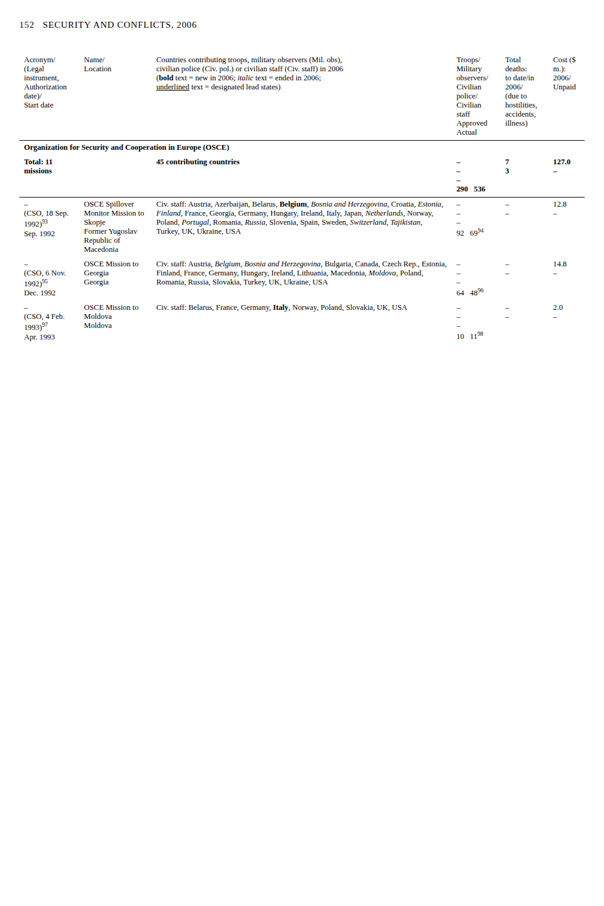152 SECURITY AND CONFLICTS, 2006
| Acronym/ (Legal instrument, Authorization date)/ Start date | Name/ Location | Countries contributing troops, military observers (Mil. obs), civilian police (Civ. pol.) or civilian staff (Civ. staff) in 2006 ( bold text = new in 2006; italic text = ended in 2006; underlined text = designated lead states) | Troops/ Military observers/ Civilian police/ Civilian staff Approved Actual | Total deaths: to date/in 2006/ (due to hostilities, accidents, illness) | Cost ($ m.): 2006/ Unpaid |
| --- | --- | --- | --- | --- | --- |
| Organization for Security and Cooperation in Europe (OSCE) |
| Total: 11 missions | | 45 contributing countries | – – – 290 536 | 7 3 | 127.0 – |
| – (CSO, 18 Sep. 1992) 93 Sep. 1992 | OSCE Spillover Monitor Mission to Skopje Former Yugoslav Republic of Macedonia | Civ. staff: Austria, Azerbaijan, Belarus, Belgium , Bosnia and Herzegovina , Croatia, Estonia , Finland , France, Georgia, Germany, Hungary, Ireland, Italy, Japan, Netherlands , Norway, Poland, Portugal , Romania, Russia , Slovenia, Spain, Sweden, Switzerland , Tajikistan , Turkey, UK, Ukraine, USA | – – – 92 69 94 | – – | 12.8 – |
| – (CSO, 6 Nov. 1992) 95 Dec. 1992 | OSCE Mission to Georgia Georgia | Civ. staff: Austria, Belgium , Bosnia and Herzegovina , Bulgaria, Canada, Czech Rep., Estonia, Finland, France, Germany, Hungary, Ireland, Lithuania, Macedonia, Moldova , Poland, Romania, Russia, Slovakia, Turkey, UK, Ukraine, USA | – – – 64 48 96 | – – | 14.8 – |
| – (CSO, 4 Feb. 1993) 97 Apr. 1993 | OSCE Mission to Moldova Moldova | Civ. staff: Belarus, France, Germany, Italy , Norway, Poland, Slovakia, UK, USA | – – – 10 11 98 | – – | 2.0 – |